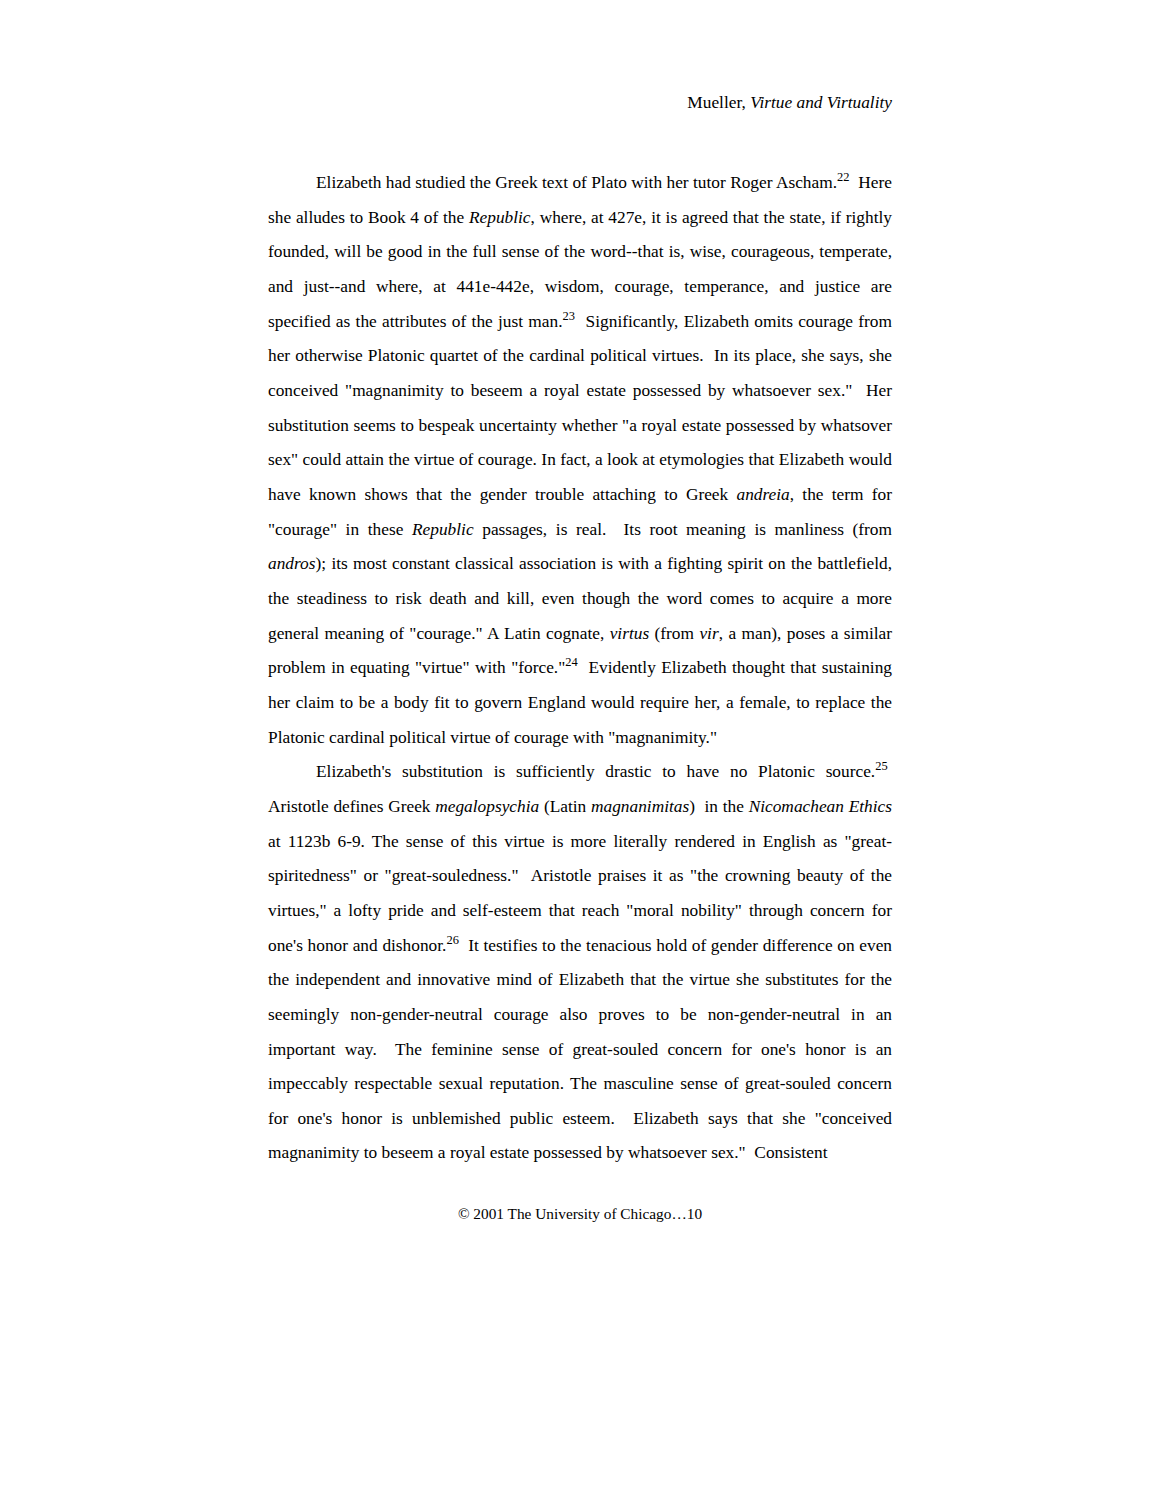Mueller, Virtue and Virtuality
Elizabeth had studied the Greek text of Plato with her tutor Roger Ascham.22 Here she alludes to Book 4 of the Republic, where, at 427e, it is agreed that the state, if rightly founded, will be good in the full sense of the word--that is, wise, courageous, temperate, and just--and where, at 441e-442e, wisdom, courage, temperance, and justice are specified as the attributes of the just man.23 Significantly, Elizabeth omits courage from her otherwise Platonic quartet of the cardinal political virtues. In its place, she says, she conceived "magnanimity to beseem a royal estate possessed by whatsoever sex." Her substitution seems to bespeak uncertainty whether "a royal estate possessed by whatsover sex" could attain the virtue of courage. In fact, a look at etymologies that Elizabeth would have known shows that the gender trouble attaching to Greek andreia, the term for "courage" in these Republic passages, is real. Its root meaning is manliness (from andros); its most constant classical association is with a fighting spirit on the battlefield, the steadiness to risk death and kill, even though the word comes to acquire a more general meaning of "courage." A Latin cognate, virtus (from vir, a man), poses a similar problem in equating "virtue" with "force."24 Evidently Elizabeth thought that sustaining her claim to be a body fit to govern England would require her, a female, to replace the Platonic cardinal political virtue of courage with "magnanimity."
Elizabeth's substitution is sufficiently drastic to have no Platonic source.25 Aristotle defines Greek megalopsychia (Latin magnanimitas) in the Nicomachean Ethics at 1123b 6-9. The sense of this virtue is more literally rendered in English as "great-spiritedness" or "great-souledness." Aristotle praises it as "the crowning beauty of the virtues," a lofty pride and self-esteem that reach "moral nobility" through concern for one's honor and dishonor.26 It testifies to the tenacious hold of gender difference on even the independent and innovative mind of Elizabeth that the virtue she substitutes for the seemingly non-gender-neutral courage also proves to be non-gender-neutral in an important way. The feminine sense of great-souled concern for one's honor is an impeccably respectable sexual reputation. The masculine sense of great-souled concern for one's honor is unblemished public esteem. Elizabeth says that she "conceived magnanimity to beseem a royal estate possessed by whatsoever sex." Consistent
© 2001 The University of Chicago…10